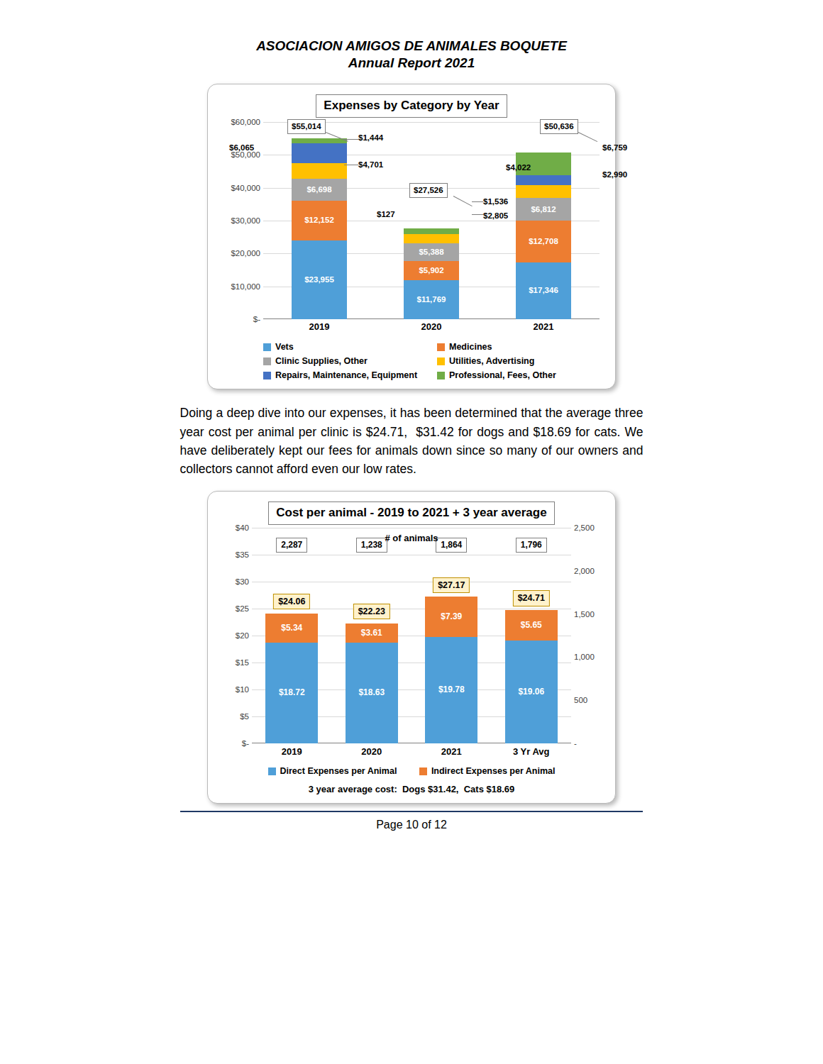ASOCIACION AMIGOS DE ANIMALES BOQUETE Annual Report 2021
Expenses by Category by Year
$60,000 $50,000 $40,000 $30,000 $20,000 $10,000 $-
$6,698
$12,152
$23,955
$5,388
$5,902
$11,769
$6,812
$12,708
$17,346
$55,014
$1,444
$4,701
$6,065
$27,526
$1,536
$2,805
$127
$50,636
$6,759
$2,990
$4,022
201920202021
Vets
Medicines
Clinic Supplies, Other
Utilities, Advertising
Repairs, Maintenance, Equipment
Professional, Fees, Other
Doing a deep dive into our expenses, it has been determined that the average three year cost per animal per clinic is $24.71, $31.42 for dogs and $18.69 for cats. We have deliberately kept our fees for animals down since so many of our owners and collectors cannot afford even our low rates.
Cost per animal - 2019 to 2021 + 3 year average
$40 $35 $30 $25 $20 $15 $10 $5 $-
2,500 2,000 1,500 1,000 500 -
$24.06
2,287
$5.34
$18.72
$22.23
1,238
$3.61
$18.63
$27.17
1,864
$7.39
$19.78
$24.71
1,796
$5.65
$19.06
# of animals
2019202020213 Yr Avg
Direct Expenses per Animal Indirect Expenses per Animal
3 year average cost: Dogs $31.42, Cats $18.69
Page 10 of 12